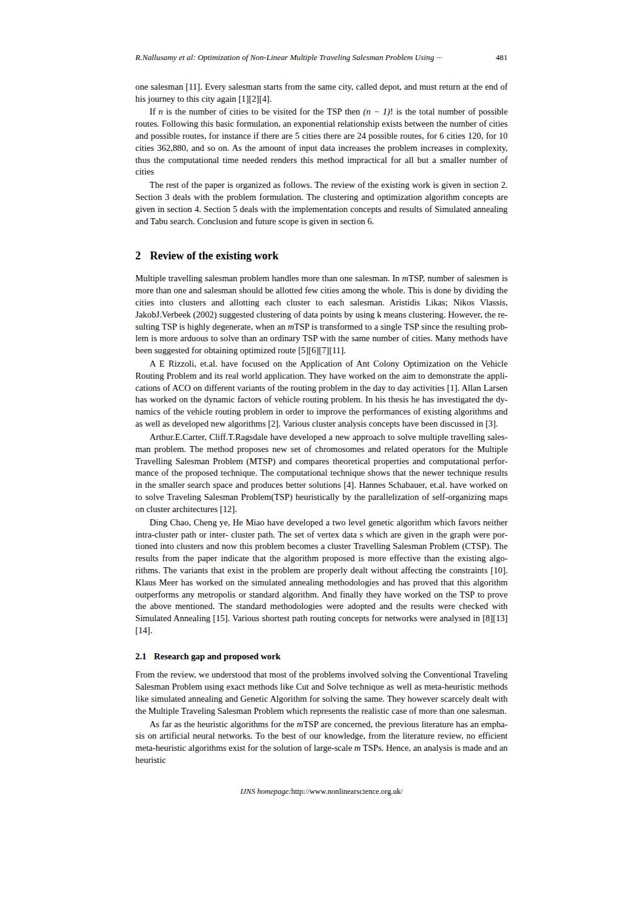R.Nallusamy et al: Optimization of Non-Linear Multiple Traveling Salesman Problem Using ··· 481
one salesman [11]. Every salesman starts from the same city, called depot, and must return at the end of his journey to this city again [1][2][4].
If n is the number of cities to be visited for the TSP then (n − 1)! is the total number of possible routes. Following this basic formulation, an exponential relationship exists between the number of cities and possible routes, for instance if there are 5 cities there are 24 possible routes, for 6 cities 120, for 10 cities 362,880, and so on. As the amount of input data increases the problem increases in complexity, thus the computational time needed renders this method impractical for all but a smaller number of cities
The rest of the paper is organized as follows. The review of the existing work is given in section 2. Section 3 deals with the problem formulation. The clustering and optimization algorithm concepts are given in section 4. Section 5 deals with the implementation concepts and results of Simulated annealing and Tabu search. Conclusion and future scope is given in section 6.
2 Review of the existing work
Multiple travelling salesman problem handles more than one salesman. In m TSP, number of salesmen is more than one and salesman should be allotted few cities among the whole. This is done by dividing the cities into clusters and allotting each cluster to each salesman. Aristidis Likas; Nikos Vlassis, JakobJ.Verbeek (2002) suggested clustering of data points by using k means clustering. However, the resulting TSP is highly degenerate, when an m TSP is transformed to a single TSP since the resulting problem is more arduous to solve than an ordinary TSP with the same number of cities. Many methods have been suggested for obtaining optimized route [5][6][7][11].
A E Rizzoli, et.al. have focused on the Application of Ant Colony Optimization on the Vehicle Routing Problem and its real world application. They have worked on the aim to demonstrate the applications of ACO on different variants of the routing problem in the day to day activities [1]. Allan Larsen has worked on the dynamic factors of vehicle routing problem. In his thesis he has investigated the dynamics of the vehicle routing problem in order to improve the performances of existing algorithms and as well as developed new algorithms [2]. Various cluster analysis concepts have been discussed in [3].
Arthur.E.Carter, Cliff.T.Ragsdale have developed a new approach to solve multiple travelling salesman problem. The method proposes new set of chromosomes and related operators for the Multiple Travelling Salesman Problem (MTSP) and compares theoretical properties and computational performance of the proposed technique. The computational technique shows that the newer technique results in the smaller search space and produces better solutions [4]. Hannes Schabauer, et.al. have worked on to solve Traveling Salesman Problem(TSP) heuristically by the parallelization of self-organizing maps on cluster architectures [12].
Ding Chao, Cheng ye, He Miao have developed a two level genetic algorithm which favors neither intra-cluster path or inter- cluster path. The set of vertex data s which are given in the graph were portioned into clusters and now this problem becomes a cluster Travelling Salesman Problem (CTSP). The results from the paper indicate that the algorithm proposed is more effective than the existing algorithms. The variants that exist in the problem are properly dealt without affecting the constraints [10]. Klaus Meer has worked on the simulated annealing methodologies and has proved that this algorithm outperforms any metropolis or standard algorithm. And finally they have worked on the TSP to prove the above mentioned. The standard methodologies were adopted and the results were checked with Simulated Annealing [15]. Various shortest path routing concepts for networks were analysed in [8][13][14].
2.1 Research gap and proposed work
From the review, we understood that most of the problems involved solving the Conventional Traveling Salesman Problem using exact methods like Cut and Solve technique as well as meta-heuristic methods like simulated annealing and Genetic Algorithm for solving the same. They however scarcely dealt with the Multiple Traveling Salesman Problem which represents the realistic case of more than one salesman.
As far as the heuristic algorithms for the m TSP are concerned, the previous literature has an emphasis on artificial neural networks. To the best of our knowledge, from the literature review, no efficient meta-heuristic algorithms exist for the solution of large-scale m TSPs. Hence, an analysis is made and an heuristic
IJNS homepage: http://www.nonlinearscience.org.uk/